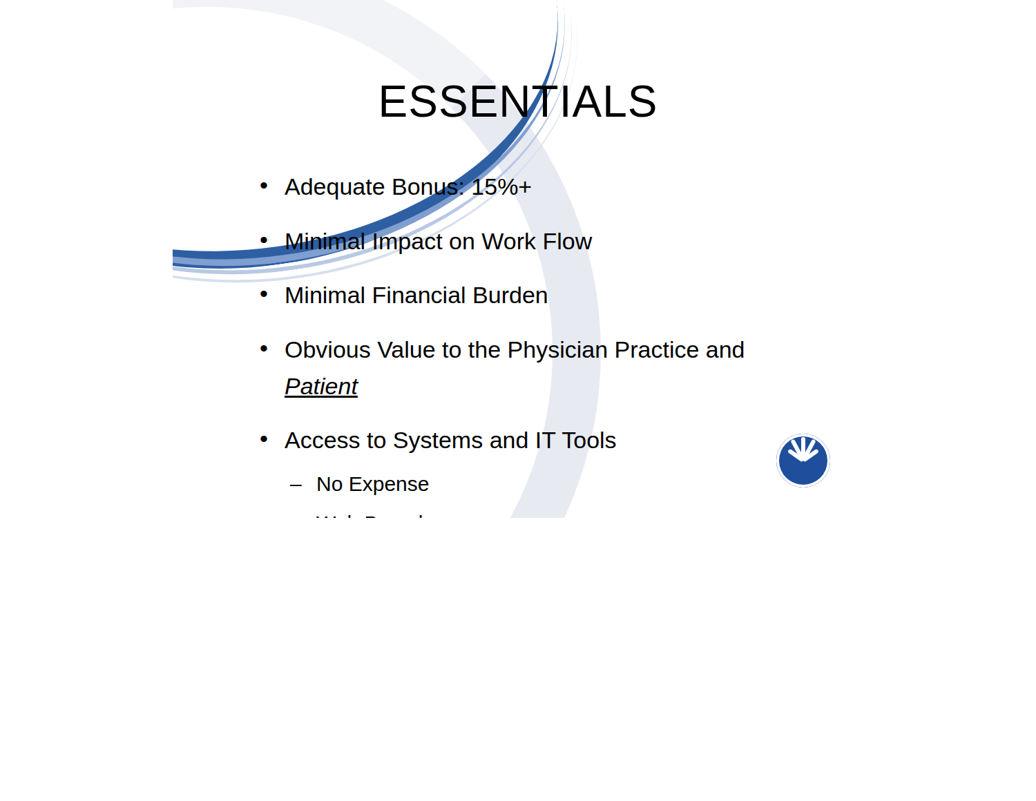ESSENTIALS
Adequate Bonus: 15%+
Minimal Impact on Work Flow
Minimal Financial Burden
Obvious Value to the Physician Practice and Patient
Access to Systems and IT Tools
No Expense
Web Based